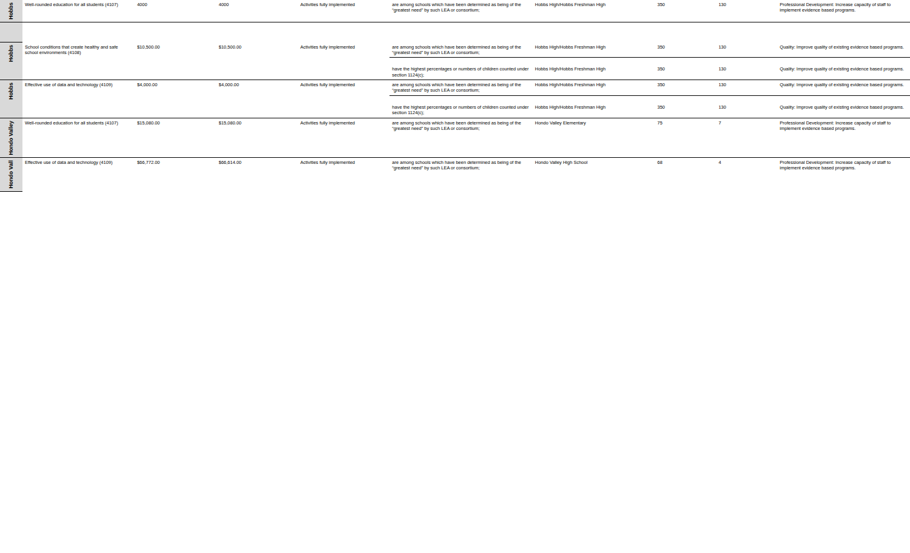| Hobbs | Well-rounded education for all students (4107) | 4000 | 4000 | Activities fully implemented | are among schools which have been determined as being of the “greatest need” by such LEA or consortium; | Hobbs High/Hobbs Freshman High | 350 | 130 | Professional Development: Increase capacity of staff to implement evidence based programs. |
| Hobbs | School conditions that create healthy and safe school environments (4108) | $10,500.00 | $10,500.00 | Activities fully implemented | are among schools which have been determined as being of the “greatest need” by such LEA or consortium; | Hobbs High/Hobbs Freshman High | 350 | 130 | Quality: Improve quality of existing evidence based programs. |
| have the highest percentages or numbers of children counted under section 1124(c); | Hobbs High/Hobbs Freshman High | 350 | 130 | Quality: Improve quality of existing evidence based programs. |
| Hobbs | Effective use of data and technology (4109) | $4,000.00 | $4,000.00 | Activities fully implemented | are among schools which have been determined as being of the “greatest need” by such LEA or consortium; | Hobbs High/Hobbs Freshman High | 350 | 130 | Quality: Improve quality of existing evidence based programs. |
| have the highest percentages or numbers of children counted under section 1124(c); | Hobbs High/Hobbs Freshman High | 350 | 130 | Quality: Improve quality of existing evidence based programs. |
| Hondo Valley | Well-rounded education for all students (4107) | $15,080.00 | $15,080.00 | Activities fully implemented | are among schools which have been determined as being of the “greatest need” by such LEA or consortium; | Hondo Valley Elementary | 75 | 7 | Professional Development: Increase capacity of staff to implement evidence based programs. |
| Hondo Vall | Effective use of data and technology (4109) | $66,772.00 | $66,614.00 | Activities fully implemented | are among schools which have been determined as being of the “greatest need” by such LEA or consortium; | Hondo Valley High School | 68 | 4 | Professional Development: Increase capacity of staff to implement evidence based programs. |